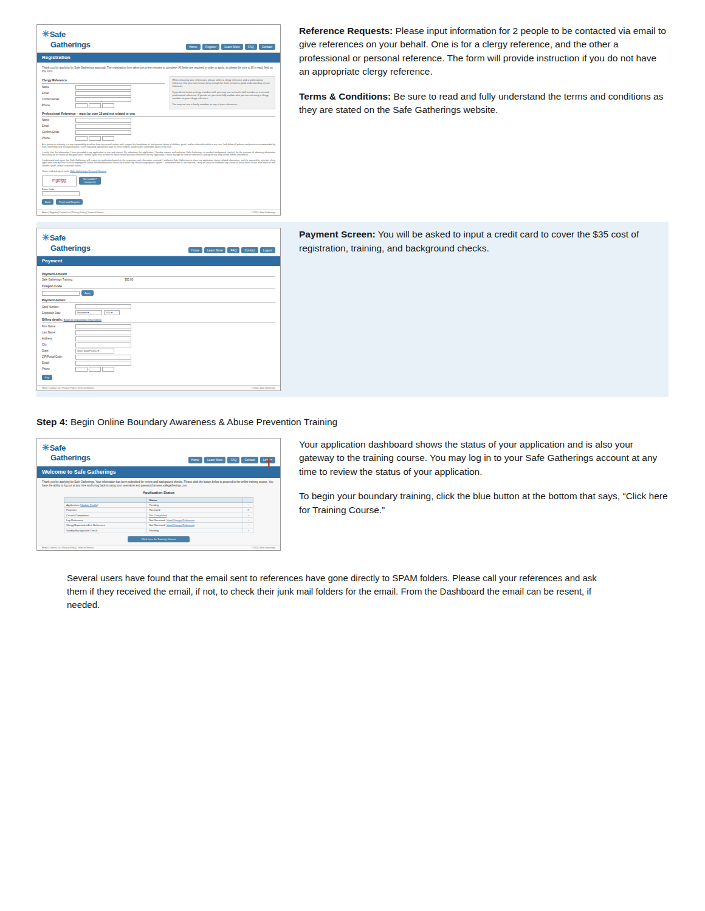✳SafeGatherings
Home
Register
Learn More
FAQ
Contact
Registration
Thank you for applying for Safe Gatherings approval. The registration form takes just a few minutes to complete. All fields are required in order to apply, so please be sure to fill in each field on this form.
Clergy Reference
Name
Email
Confirm Email
Phone
When choosing your references, please select a clergy reference and a professional reference that you have known long enough for them to have a good understanding of your character.
If you do not know a clergy member well, you may use a church staff member or a second professional reference. If you do so, you must fully explain who you are not using a clergy member as your clergy reference.
You may not use a family member as any of your references.
Professional Reference – must be over 18 and not related to you
Name
Email
Confirm Email
Phone
As a person in authority, it is my responsibility to refrain from any sexual contact with, respect the boundaries of, and prevent abuse of children, youth, and/or vulnerable adults in my care. I will follow all policies and practices recommended by Safe Gatherings and the organizations I serve regarding appropriate ways to serve children, youth and/or vulnerable adults in my care.
I certify that the information I have provided in my application is true and correct. By submitting this application, I hereby request and authorize Safe Gatherings to conduct background check(s) for the purpose of obtaining information necessary for the review of my application. I further agree that, in order to obtain honest personal references for my application, I waive my right to read the references and agree that they should remain confidential.
I understand and agree that Safe Gatherings will review my application based on the responses and information received. I authorize Safe Gatherings to share my application status, related information, and the approval or rejection of my application with my local church/congregation and/or the denominational hierarchy to which my church/congregation reports. I understand that if I am rejected, I may be asked to terminate any current or future roles as one who interacts with children, youth, and/or vulnerable adults.
I have read and agree to the Safe Gatherings Terms of Service.
mgdfgg
Not readable?
Change text
Enter Code:
Back
Finish and Register
Home | Register | Contact Us | Privacy Policy | Terms of Service
© 2014, Safe Gatherings
Reference Requests: Please input information for 2 people to be contacted via email to give references on your behalf. One is for a clergy reference, and the other a professional or personal reference. The form will provide instruction if you do not have an appropriate clergy reference.
Terms & Conditions: Be sure to read and fully understand the terms and conditions as they are stated on the Safe Gatherings website.
✳SafeGatherings
Home
Learn More
FAQ
Contact
Logout
Payment
Payment Amount
Safe Gatherings Training:$35.00
Coupon Code
Apply
Payment details:
Card Number:
Expiration Date
November ▾
2014 ▾
Billing details: Same as registration information
First Name:
Last Name:
Address:
City:
State:
Select State/Province ▾
ZIP/Postal Code:
Email:
Phone
Pay
Home | Contact Us | Privacy Policy | Terms of Service
© 2014, Safe Gatherings
Payment Screen: You will be asked to input a credit card to cover the $35 cost of registration, training, and background checks.
Step 4: Begin Online Boundary Awareness & Abuse Prevention Training
✳SafeGatherings
Home
Learn More
FAQ
Contact
Logout
Welcome to Safe Gatherings
Thank you for applying for Safe Gatherings. Your information has been submitted for review and background checks. Please click the button below to proceed to the online training course. You have the ability to log out at any time and to log back in using your username and password at www.safegatherings.com.
✝
Application Status
| | Status | |
| --- | --- | --- |
| Application ( Update Profile ) | Pending | ◔ |
| Payment | Received | ✔ |
| Course Completion | Not Completed | ◔ |
| Lay Reference | Not Received View/Change Reference | ◔ |
| Clergy/Superintendent Reference | Not Received View/Change Reference | ◔ |
| Validity Background Check | Pending | ◔ |
Click here for Training Course
Home | Contact Us | Privacy Policy | Terms of Service
© 2014, Safe Gatherings
Your application dashboard shows the status of your application and is also your gateway to the training course. You may log in to your Safe Gatherings account at any time to review the status of your application.
To begin your boundary training, click the blue button at the bottom that says, “Click here for Training Course.”
Several users have found that the email sent to references have gone directly to SPAM folders. Please call your references and ask them if they received the email, if not, to check their junk mail folders for the email. From the Dashboard the email can be resent, if needed.